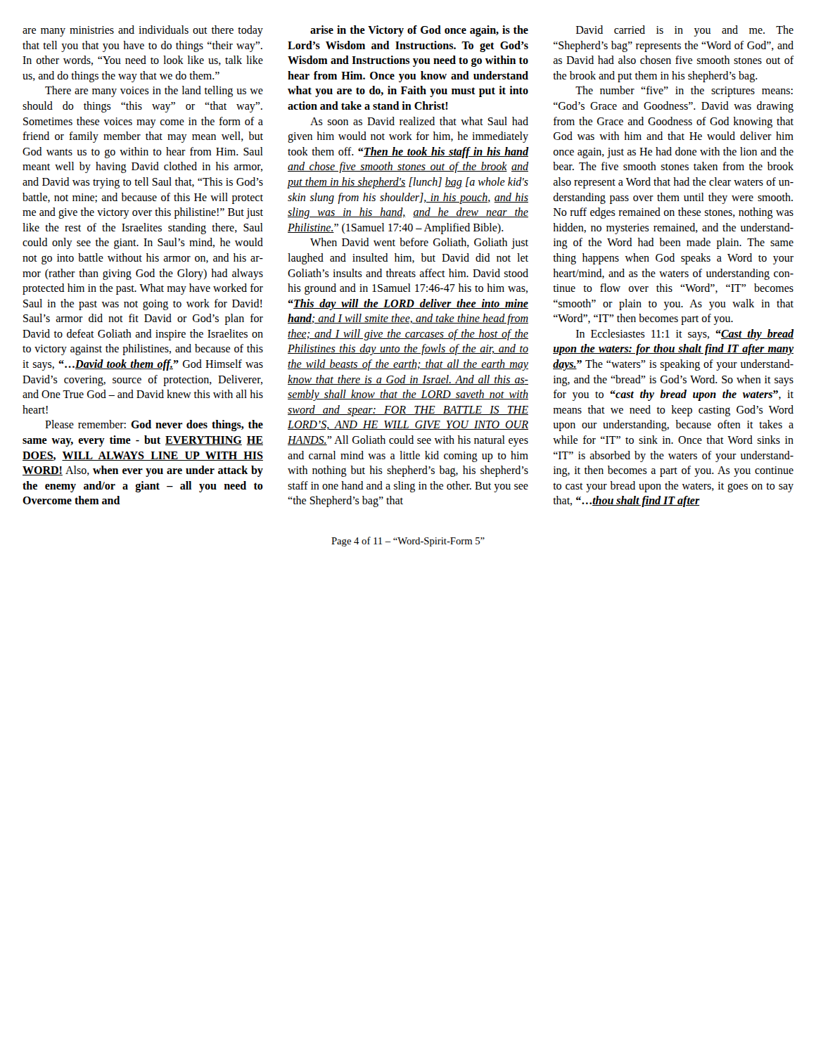are many ministries and individuals out there today that tell you that you have to do things “their way”. In other words, “You need to look like us, talk like us, and do things the way that we do them.”
There are many voices in the land telling us we should do things “this way” or “that way”. Sometimes these voices may come in the form of a friend or family member that may mean well, but God wants us to go within to hear from Him. Saul meant well by having David clothed in his armor, and David was trying to tell Saul that, “This is God’s battle, not mine; and because of this He will protect me and give the victory over this philistine!” But just like the rest of the Israelites standing there, Saul could only see the giant. In Saul’s mind, he would not go into battle without his armor on, and his armor (rather than giving God the Glory) had always protected him in the past. What may have worked for Saul in the past was not going to work for David! Saul’s armor did not fit David or God’s plan for David to defeat Goliath and inspire the Israelites on to victory against the philistines, and because of this it says, “…David took them off.” God Himself was David’s covering, source of protection, Deliverer, and One True God – and David knew this with all his heart!
Please remember: God never does things, the same way, every time - but EVERYTHING HE DOES, WILL ALWAYS LINE UP WITH HIS WORD! Also, when ever you are under attack by the enemy and/or a giant – all you need to Overcome them and
arise in the Victory of God once again, is the Lord’s Wisdom and Instructions. To get God’s Wisdom and Instructions you need to go within to hear from Him. Once you know and understand what you are to do, in Faith you must put it into action and take a stand in Christ!
As soon as David realized that what Saul had given him would not work for him, he immediately took them off. “Then he took his staff in his hand and chose five smooth stones out of the brook and put them in his shepherd's [lunch] bag [a whole kid's skin slung from his shoulder], in his pouch, and his sling was in his hand, and he drew near the Philistine.” (1Samuel 17:40 – Amplified Bible).
When David went before Goliath, Goliath just laughed and insulted him, but David did not let Goliath’s insults and threats affect him. David stood his ground and in 1Samuel 17:46-47 his to him was, “This day will the LORD deliver thee into mine hand; and I will smite thee, and take thine head from thee; and I will give the carcases of the host of the Philistines this day unto the fowls of the air, and to the wild beasts of the earth; that all the earth may know that there is a God in Israel. And all this assembly shall know that the LORD saveth not with sword and spear: FOR THE BATTLE IS THE LORD’S, AND HE WILL GIVE YOU INTO OUR HANDS.” All Goliath could see with his natural eyes and carnal mind was a little kid coming up to him with nothing but his shepherd’s bag, his shepherd’s staff in one hand and a sling in the other. But you see “the Shepherd’s bag” that
David carried is in you and me. The “Shepherd’s bag” represents the “Word of God”, and as David had also chosen five smooth stones out of the brook and put them in his shepherd’s bag.
The number “five” in the scriptures means: “God’s Grace and Goodness”. David was drawing from the Grace and Goodness of God knowing that God was with him and that He would deliver him once again, just as He had done with the lion and the bear. The five smooth stones taken from the brook also represent a Word that had the clear waters of understanding pass over them until they were smooth. No ruff edges remained on these stones, nothing was hidden, no mysteries remained, and the understanding of the Word had been made plain. The same thing happens when God speaks a Word to your heart/mind, and as the waters of understanding continue to flow over this “Word”, “IT” becomes “smooth” or plain to you. As you walk in that “Word”, “IT” then becomes part of you.
In Ecclesiastes 11:1 it says, “Cast thy bread upon the waters: for thou shalt find IT after many days.” The “waters” is speaking of your understanding, and the “bread” is God’s Word. So when it says for you to “cast thy bread upon the waters”, it means that we need to keep casting God’s Word upon our understanding, because often it takes a while for “IT” to sink in. Once that Word sinks in “IT” is absorbed by the waters of your understanding, it then becomes a part of you. As you continue to cast your bread upon the waters, it goes on to say that, “…thou shalt find IT after
Page 4 of 11 – “Word-Spirit-Form 5”